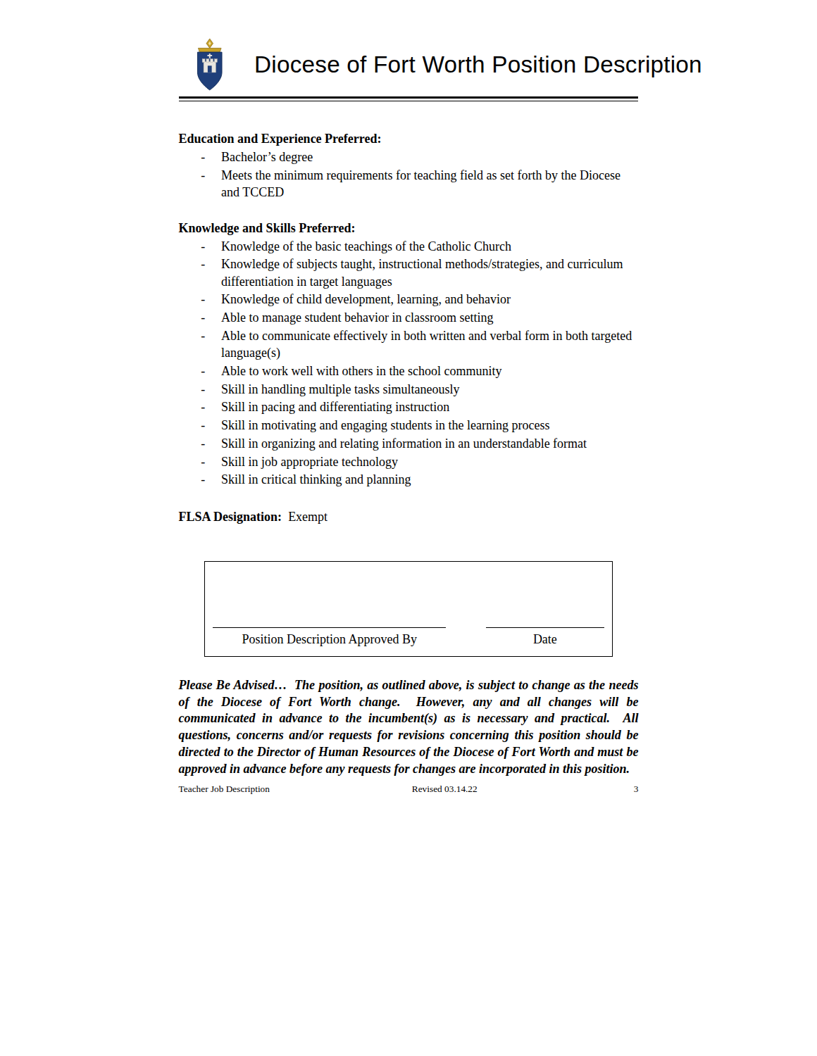Diocese of Fort Worth Position Description
Education and Experience Preferred:
Bachelor’s degree
Meets the minimum requirements for teaching field as set forth by the Diocese and TCCED
Knowledge and Skills Preferred:
Knowledge of the basic teachings of the Catholic Church
Knowledge of subjects taught, instructional methods/strategies, and curriculum differentiation in target languages
Knowledge of child development, learning, and behavior
Able to manage student behavior in classroom setting
Able to communicate effectively in both written and verbal form in both targeted language(s)
Able to work well with others in the school community
Skill in handling multiple tasks simultaneously
Skill in pacing and differentiating instruction
Skill in motivating and engaging students in the learning process
Skill in organizing and relating information in an understandable format
Skill in job appropriate technology
Skill in critical thinking and planning
FLSA Designation: Exempt
Position Description Approved By
Date
Please Be Advised… The position, as outlined above, is subject to change as the needs of the Diocese of Fort Worth change. However, any and all changes will be communicated in advance to the incumbent(s) as is necessary and practical. All questions, concerns and/or requests for revisions concerning this position should be directed to the Director of Human Resources of the Diocese of Fort Worth and must be approved in advance before any requests for changes are incorporated in this position.
Teacher Job Description
Revised 03.14.22
3